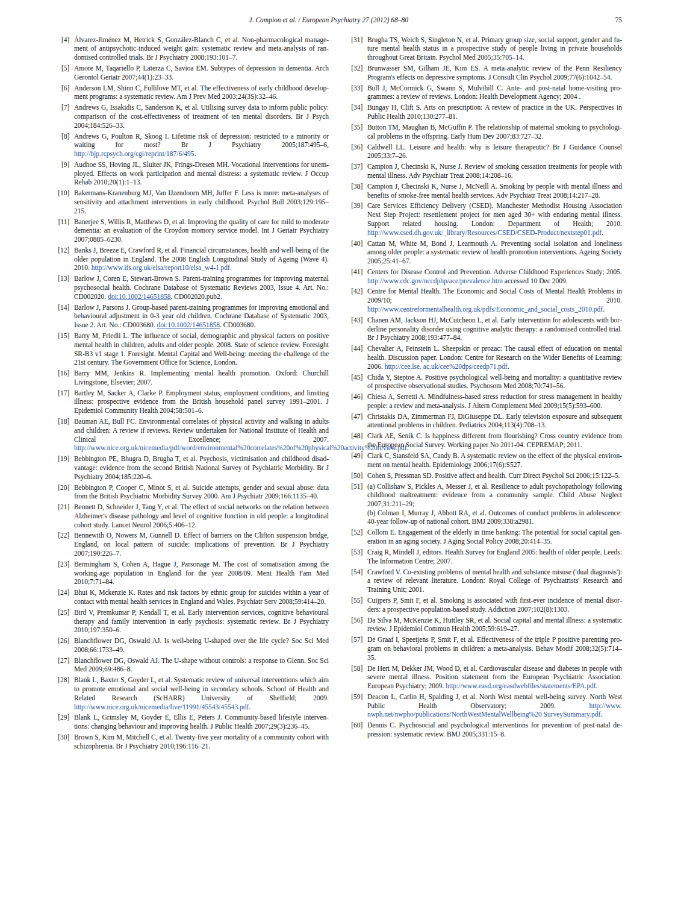J. Campion et al. / European Psychiatry 27 (2012) 68–80
75
[4] Álvarez-Jiménez M, Hetrick S, González-Blanch C, et al. Non-pharmacological management of antipsychotic-induced weight gain: systematic review and meta-analysis of randomised controlled trials. Br J Psychiatry 2008;193:101–7.
[5] Amore M, Taqariello P, Laterza C, Savioa EM. Subtypes of depression in dementia. Arch Gerontol Geriatr 2007;44(1):23–33.
[6] Anderson LM, Shinn C, Fullilove MT, et al. The effectiveness of early childhood development programs: a systematic review. Am J Prev Med 2003;24(3S):32–46.
[7] Andrews G, Issakidis C, Sanderson K, et al. Utilising survey data to inform public policy: comparison of the cost-effectiveness of treatment of ten mental disorders. Br J Psych 2004;184:526–33.
[8] Andrews G, Poulton R, Skoog I. Lifetime risk of depression: restricted to a minority or waiting for most? Br J Psychiatry 2005;187:495–6, http://bjp.rcpsych.org/cgi/reprint/187/6/495.
[9] Audhoe SS, Hoving JL, Sluiter JK, Frings-Dresen MH. Vocational interventions for unemployed. Effects on work participation and mental distress: a systematic review. J Occup Rehab 2010;20(1):1–13.
[10] Bakermans-Kranenburg MJ, Van IJzendoorn MH, Juffer F. Less is more: meta-analyses of sensitivity and attachment interventions in early childhood. Psychol Bull 2003;129:195–215.
[11] Banerjee S, Willis R, Matthews D, et al. Improving the quality of care for mild to moderate dementia: an evaluation of the Croydon momory service model. Int J Geriatr Psychiatry 2007;0885–6230.
[12] Banks J, Breeze E, Crawford R, et al. Financial circumstances, health and well-being of the older population in England. The 2008 English Longitudinal Study of Ageing (Wave 4). 2010. http://www.ifs.org.uk/elsa/report10/elsa_w4-1.pdf.
[13] Barlow J, Coren E, Stewart-Brown S. Parent-training programmes for improving maternal psychosocial health. Cochrane Database of Systematic Reviews 2003, Issue 4. Art. No.: CD002020. doi:10.1002/14651858. CD002020.pub2.
[14] Barlow J, Parsons J. Group-based parent-training programmes for improving emotional and behavioural adjustment in 0-3 year old children. Cochrane Database of Systematic 2003, Issue 2. Art. No.: CD003680. doi:10.1002/14651858. CD003680.
[15] Barry M, Friedli L. The influence of social, demographic and physical factors on positive mental health in children, adults and older people. 2008. State of science review. Foresight SR-B3 v1 stage 1. Foresight. Mental Capital and Well-being: meeting the challenge of the 21st century. The Government Office for Science, London.
[16] Barry MM, Jenkins R. Implementing mental health promotion. Oxford: Churchill Livingstone, Elsevier; 2007.
[17] Bartley M, Sacker A, Clarke P. Employment status, employment conditions, and limiting illness: prospective evidence from the British household panel survey 1991–2001. J Epidemiol Community Health 2004;58:501–6.
[18] Bauman AE, Bull FC. Environmental correlates of physical activity and walking in adults and children: A review if reviews. Review undertaken for National Institute of Health and Clinical Excellence; 2007. http://www.nice.org.uk/nicemedia/pdf/word/environmental%20correlates%20of%20physical%20activity%20review.pdf.
[19] Bebbington PE, Bhugra D, Brugha T, et al. Psychosis, victimisation and childhood disadvantage: evidence from the second British National Survey of Psychiatric Morbidity. Br J Psychiatry 2004;185:220–6.
[20] Bebbington P, Cooper C, Minot S, et al. Suicide attempts, gender and sexual abuse: data from the British Psychiatric Morbidity Survey 2000. Am J Psychiatr 2009;166:1135–40.
[21] Bennett D, Schneider J, Tang Y, et al. The effect of social networks on the relation between Alzheimer's disease pathology and level of cognitive function in old people: a longitudinal cohort study. Lancet Neurol 2006;5:406–12.
[22] Bennewith O, Nowers M, Gunnell D. Effect of barriers on the Clifton suspension bridge, England, on local pattern of suicide: implications of prevention. Br J Psychiatry 2007;190:226–7.
[23] Bermingham S, Cohen A, Hague J, Parsonage M. The cost of somatisation among the working-age population in England for the year 2008/09. Ment Health Fam Med 2010;7:71–84.
[24] Bhui K, Mckenzie K. Rates and risk factors by ethnic group for suicides within a year of contact with mental health services in England and Wales. Psychiatr Serv 2008;59:414–20.
[25] Bird V, Premkumar P, Kendall T, et al. Early intervention services, cognitive behavioural therapy and family intervention in early psychosis: systematic review. Br J Psychiatry 2010;197:350–6.
[26] Blanchflower DG, Oswald AJ. Is well-being U-shaped over the life cycle? Soc Sci Med 2008;66:1733–49.
[27] Blanchflower DG, Oswald AJ. The U-shape without controls: a response to Glenn. Soc Sci Med 2009;69:486–8.
[28] Blank L, Baxter S, Goyder L, et al. Systematic review of universal interventions which aim to promote emotional and social well-being in secondary schools. School of Health and Related Research (ScHARR) University of Sheffield; 2009. http://www.nice.org.uk/nicemedia/live/11991/45543/45543.pdf.
[29] Blank L, Grimsley M, Goyder E, Ellis E, Peters J. Community-based lifestyle interventions: changing behaviour and improving health. J Public Health 2007;29(3):236–45.
[30] Brown S, Kim M, Mitchell C, et al. Twenty-five year mortality of a community cohort with schizophrenia. Br J Psychiatry 2010;196:116–21.
[31] Brugha TS, Weich S, Singleton N, et al. Primary group size, social support, gender and future mental health status in a prospective study of people living in private households throughout Great Britain. Psychol Med 2005;35:705–14.
[32] Brunwasser SM, Gilham JE, Kim ES. A meta-analytic review of the Penn Resiliency Program's effects on depressive symptoms. J Consult Clin Psychol 2009;77(6):1042–54.
[33] Bull J, McCormick G, Swann S, Mulvihill C. Ante- and post-natal home-visiting programmes: a review of reviews. London: Health Development Agency; 2004 .
[34] Bungay H, Clift S. Arts on prescription: A review of practice in the UK. Perspectives in Public Health 2010;130:277–81.
[35] Button TM, Maughan B, McGuffin P. The relationship of maternal smoking to psychological problems in the offspring. Early Hum Dev 2007;83:727–32.
[36] Caldwell LL. Leisure and health: why is leisure therapeutic? Br J Guidance Counsel 2005;33:7–26.
[37] Campion J, Checinski K, Nurse J. Review of smoking cessation treatments for people with mental illness. Adv Psychiatr Treat 2008;14:208–16.
[38] Campion J, Checinski K, Nurse J, McNeill A. Smoking by people with mental illness and benefits of smoke-free mental health services. Adv Psychiatr Treat 2008;14:217–28.
[39] Care Services Efficiency Delivery (CSED). Manchester Methodist Housing Association Next Step Project: resettlement project for men aged 30+ with enduring mental illness. Support related housing. London: Department of Health; 2010. http://www.csed.dh.gov.uk/_library/Resources/CSED/CSED-Product/nextstep01.pdf.
[40] Cattan M, White M, Bond J, Learmouth A. Preventing social isolation and loneliness among older people: a systematic review of health promotion interventions. Ageing Society 2005;25:41–67.
[41] Centers for Disease Control and Prevention. Adverse Childhood Experiences Study; 2005. http://www.cdc.gov/nccdphp/ace/prevalence.htm accessed 10 Dec 2009.
[42] Centre for Mental Health. The Economic and Social Costs of Mental Health Problems in 2009/10; 2010. http://www.centreformentalhealth.org.uk/pdfs/Economic_and_social_costs_2010.pdf.
[43] Chanen AM, Jackson HJ, McCutcheon L, et al. Early intervention for adolescents with borderline personality disorder using cognitive analytic therapy: a randomised controlled trial. Br J Psychiatry 2008;193:477–84.
[44] Chevalier A, Feinstein L. Sheepskin or prozac: The causal effect of education on mental health. Discussion paper. London: Centre for Research on the Wider Benefits of Learning; 2006. http://cee.lse. ac.uk/cee%20dps/ceedp71.pdf.
[45] Chida Y, Steptoe A. Positive psychological well-being and mortality: a quantitative review of prospective observational studies. Psychosom Med 2008;70:741–56.
[46] Chiesa A, Serretti A. Mindfulness-based stress reduction for stress management in healthy people: a review and meta-analysis. J Altern Complement Med 2009;15(5):593–600.
[47] Christakis DA, Zimmerman FJ, DiGiuseppe DL. Early television exposure and subsequent attentional problems in children. Pediatrics 2004;113(4):708–13.
[48] Clark AE, Senik C. Is happiness different from flourishing? Cross country evidence from the European Social Survey. Working paper No 2011-04. CEPREMAP; 2011.
[49] Clark C, Stansfeld SA, Candy B. A systematic review on the effect of the physical environment on mental health. Epidemiology 2006;17(6):S527.
[50] Cohen S, Pressman SD. Positive affect and health. Curr Direct Psychol Sci 2006;15:122–5.
[51](a) Collishaw S, Pickles A, Messer J, et al. Resilience to adult psychopathology following childhood maltreatment: evidence from a community sample. Child Abuse Neglect 2007;31:211–29;(b) Colman I, Murray J, Abbott RA, et al. Outcomes of conduct problems in adolescence: 40-year follow-up of national cohort. BMJ 2009;338:a2981.
[52] Collom E. Engagement of the elderly in time banking: The potential for social capital generation in an aging society. J Aging Social Policy 2008;20:414–35.
[53] Craig R, Mindell J, editors. Health Survey for England 2005: health of older people. Leeds: The Information Centre; 2007.
[54] Crawford V. Co-existing problems of mental health and substance misuse ('dual diagnosis'): a review of relevant literature. London: Royal College of Psychiatrists' Research and Training Unit; 2001.
[55] Cuijpers P, Smit F, et al. Smoking is associated with first-ever incidence of mental disorders: a prospective population-based study. Addiction 2007;102(8):1303.
[56] Da Silva M, McKenzie K, Huttley SR, et al. Social capital and mental illness: a systematic review. J Epidemiol Commun Health 2005;59:619–27.
[57] De Graaf I, Speetjens P, Smit F, et al. Effectiveness of the triple P positive parenting program on behavioral problems in children: a meta-analysis. Behav Modif 2008;32(5):714–35.
[58] De Hert M, Dekker JM, Wood D, et al. Cardiovascular disease and diabetes in people with severe mental illness. Position statement from the European Psychiatric Association. European Psychiatry; 2009. http://www.easd.org/easdwebfiles/statements/EPA.pdf.
[59] Deacon L, Carlin H, Spalding J, et al. North West mental well-being survey. North West Public Health Observatory; 2009. http://www. nwph.net/nwpho/publications/NorthWestMentalWellbeing%20 SurveySummary.pdf.
[60] Dennis C. Psychosocial and psychological interventions for prevention of post-natal depression: systematic review. BMJ 2005;331:15–8.